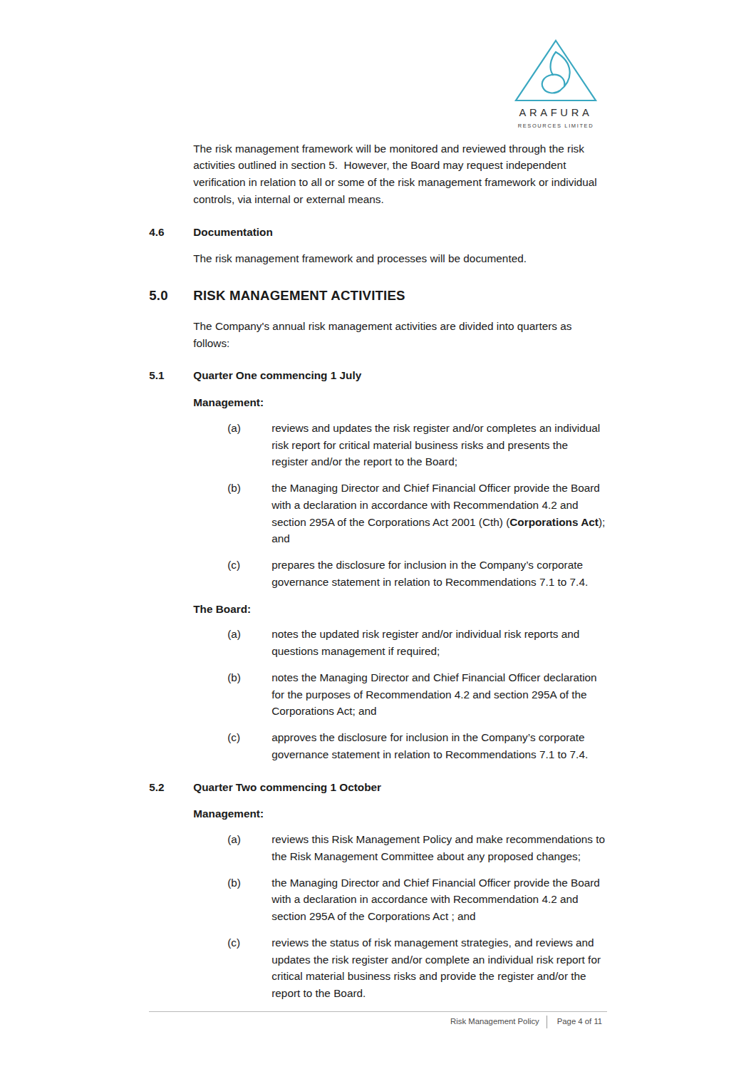ARAFURA
RESOURCES LIMITED
The risk management framework will be monitored and reviewed through the risk activities outlined in section 5. However, the Board may request independent verification in relation to all or some of the risk management framework or individual controls, via internal or external means.
4.6 Documentation
The risk management framework and processes will be documented.
5.0 RISK MANAGEMENT ACTIVITIES
The Company's annual risk management activities are divided into quarters as follows:
5.1 Quarter One commencing 1 July
Management:
(a) reviews and updates the risk register and/or completes an individual risk report for critical material business risks and presents the register and/or the report to the Board;
(b) the Managing Director and Chief Financial Officer provide the Board with a declaration in accordance with Recommendation 4.2 and section 295A of the Corporations Act 2001 (Cth) (Corporations Act); and
(c) prepares the disclosure for inclusion in the Company’s corporate governance statement in relation to Recommendations 7.1 to 7.4.
The Board:
(a) notes the updated risk register and/or individual risk reports and questions management if required;
(b) notes the Managing Director and Chief Financial Officer declaration for the purposes of Recommendation 4.2 and section 295A of the Corporations Act; and
(c) approves the disclosure for inclusion in the Company’s corporate governance statement in relation to Recommendations 7.1 to 7.4.
5.2 Quarter Two commencing 1 October
Management:
(a) reviews this Risk Management Policy and make recommendations to the Risk Management Committee about any proposed changes;
(b) the Managing Director and Chief Financial Officer provide the Board with a declaration in accordance with Recommendation 4.2 and section 295A of the Corporations Act ; and
(c) reviews the status of risk management strategies, and reviews and updates the risk register and/or complete an individual risk report for critical material business risks and provide the register and/or the report to the Board.
Risk Management Policy Page 4 of 11